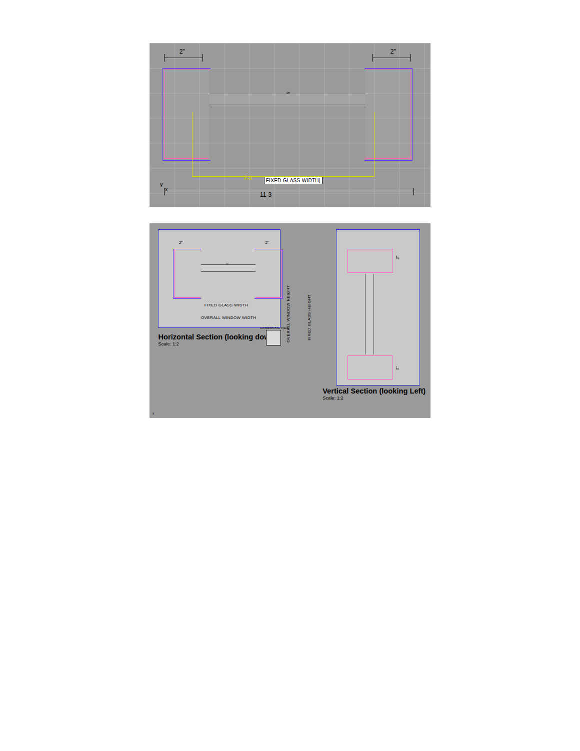≈
2"
2"
7-3
FIXED GLASS WIDTH|
11-3
y x
≈
2"
2"
FIXED GLASS WIDTH
OVERALL WINDOW WIDTH
Horizontal Section (looking down) Scale: 1:2
HORIZONTAL VIEW
2"
2"
OVERALL WINDOW HEIGHT
FIXED GLASS HEIGHT
Vertical Section (looking Left) Scale: 1:2
x